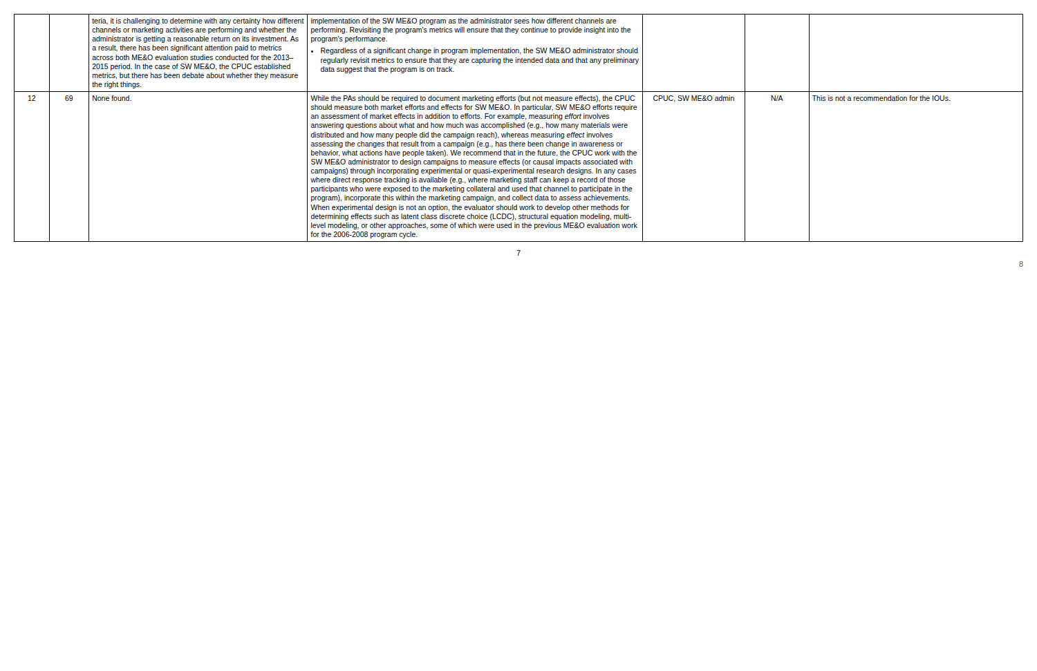| | | teria, it is challenging to determine with any certainty how different channels or marketing activities are performing and whether the administrator is getting a reasonable return on its investment. As a result, there has been significant attention paid to metrics across both ME&O evaluation studies conducted for the 2013–2015 period. In the case of SW ME&O, the CPUC established metrics, but there has been debate about whether they measure the right things. | implementation of the SW ME&O program as the administrator sees how different channels are performing. Revisiting the program's metrics will ensure that they continue to provide insight into the program's performance. Regardless of a significant change in program implementation, the SW ME&O administrator should regularly revisit metrics to ensure that they are capturing the intended data and that any preliminary data suggest that the program is on track. | | | |
| 12 | 69 | None found. | While the PAs should be required to document marketing efforts (but not measure effects), the CPUC should measure both market efforts and effects for SW ME&O. In particular, SW ME&O efforts require an assessment of market effects in addition to efforts. For example, measuring effort involves answering questions about what and how much was accomplished (e.g., how many materials were distributed and how many people did the campaign reach), whereas measuring effect involves assessing the changes that result from a campaign (e.g., has there been change in awareness or behavior, what actions have people taken). We recommend that in the future, the CPUC work with the SW ME&O administrator to design campaigns to measure effects (or causal impacts associated with campaigns) through incorporating experimental or quasi-experimental research designs. In any cases where direct response tracking is available (e.g., where marketing staff can keep a record of those participants who were exposed to the marketing collateral and used that channel to participate in the program), incorporate this within the marketing campaign, and collect data to assess achievements. When experimental design is not an option, the evaluator should work to develop other methods for determining effects such as latent class discrete choice (LCDC), structural equation modeling, multi-level modeling, or other approaches, some of which were used in the previous ME&O evaluation work for the 2006-2008 program cycle. | CPUC, SW ME&O admin | N/A | This is not a recommendation for the IOUs. |
7
8